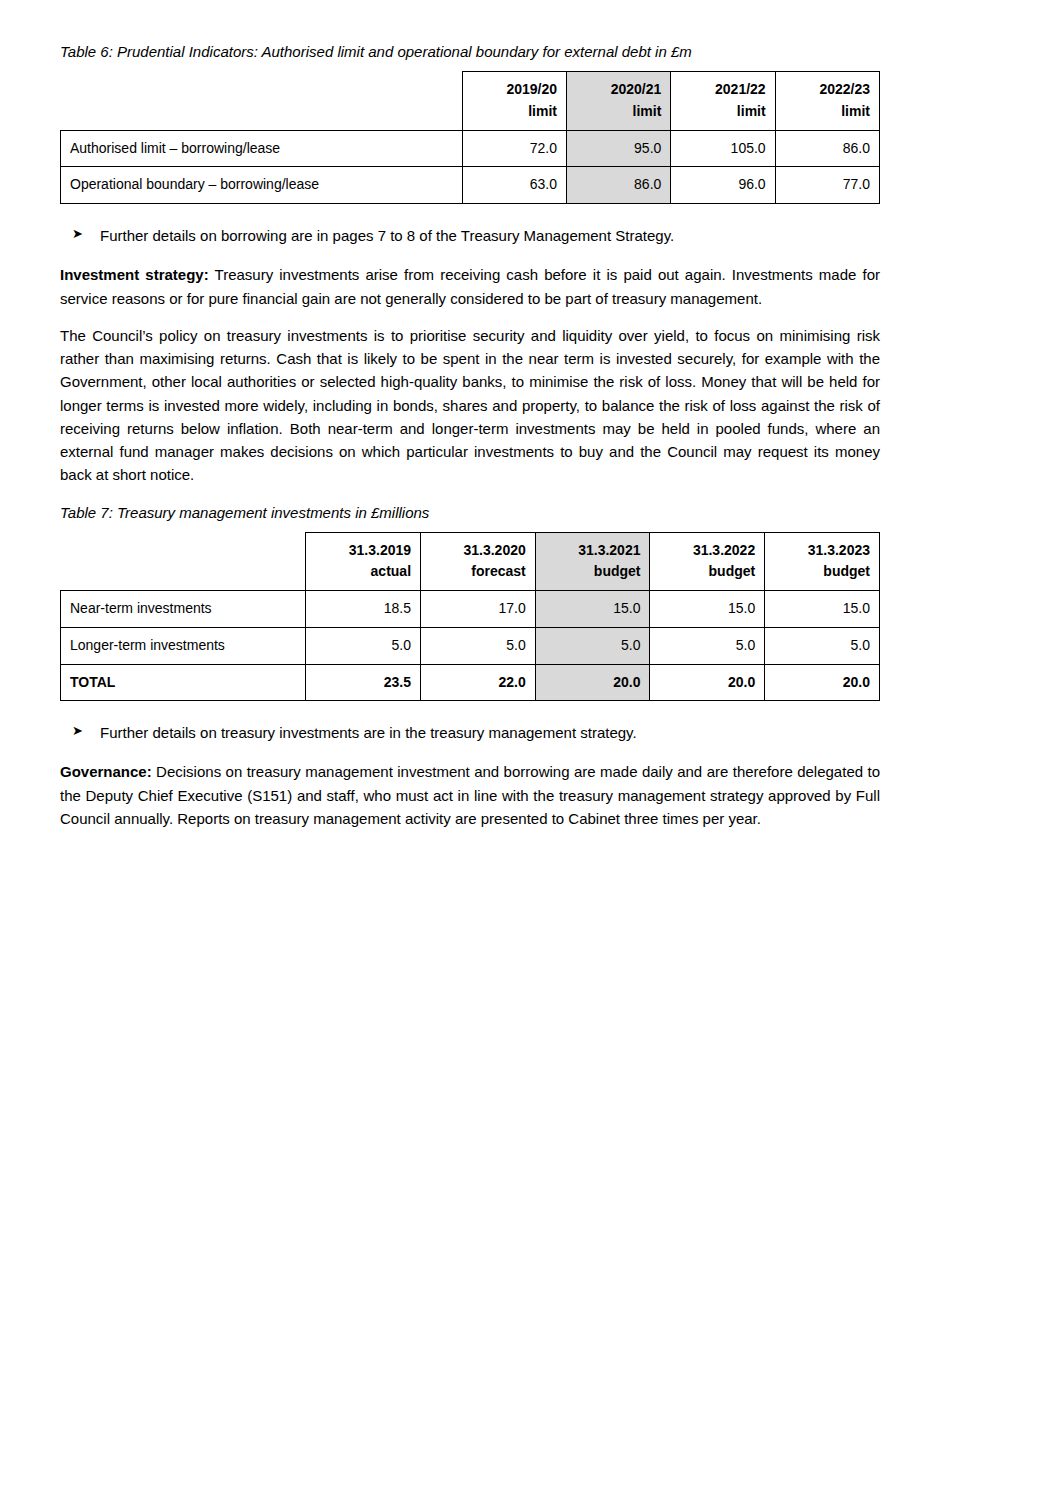Table 6: Prudential Indicators: Authorised limit and operational boundary for external debt in £m
| | 2019/20 limit | 2020/21 limit | 2021/22 limit | 2022/23 limit |
| --- | --- | --- | --- | --- |
| Authorised limit – borrowing/lease | 72.0 | 95.0 | 105.0 | 86.0 |
| Operational boundary – borrowing/lease | 63.0 | 86.0 | 96.0 | 77.0 |
Further details on borrowing are in pages 7 to 8 of the Treasury Management Strategy.
Investment strategy: Treasury investments arise from receiving cash before it is paid out again. Investments made for service reasons or for pure financial gain are not generally considered to be part of treasury management.
The Council’s policy on treasury investments is to prioritise security and liquidity over yield, to focus on minimising risk rather than maximising returns. Cash that is likely to be spent in the near term is invested securely, for example with the Government, other local authorities or selected high-quality banks, to minimise the risk of loss. Money that will be held for longer terms is invested more widely, including in bonds, shares and property, to balance the risk of loss against the risk of receiving returns below inflation. Both near-term and longer-term investments may be held in pooled funds, where an external fund manager makes decisions on which particular investments to buy and the Council may request its money back at short notice.
Table 7: Treasury management investments in £millions
| | 31.3.2019 actual | 31.3.2020 forecast | 31.3.2021 budget | 31.3.2022 budget | 31.3.2023 budget |
| --- | --- | --- | --- | --- | --- |
| Near-term investments | 18.5 | 17.0 | 15.0 | 15.0 | 15.0 |
| Longer-term investments | 5.0 | 5.0 | 5.0 | 5.0 | 5.0 |
| TOTAL | 23.5 | 22.0 | 20.0 | 20.0 | 20.0 |
Further details on treasury investments are in the treasury management strategy.
Governance: Decisions on treasury management investment and borrowing are made daily and are therefore delegated to the Deputy Chief Executive (S151) and staff, who must act in line with the treasury management strategy approved by Full Council annually. Reports on treasury management activity are presented to Cabinet three times per year.